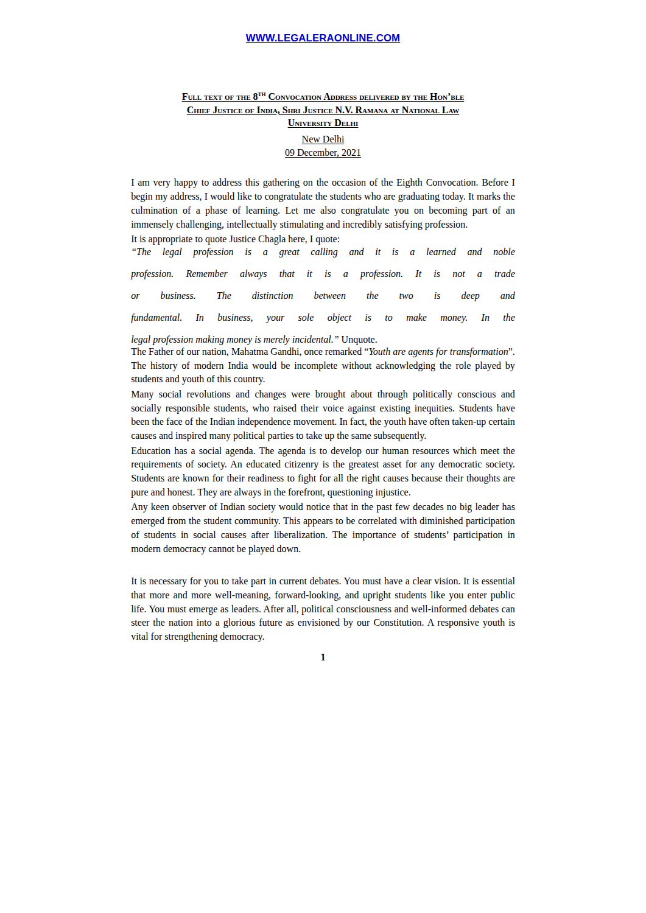WWW.LEGALERAONLINE.COM
Full text of the 8th Convocation Address delivered by the Hon’ble Chief Justice of India, Shri Justice N.V. Ramana at National Law University Delhi
New Delhi 09 December, 2021
I am very happy to address this gathering on the occasion of the Eighth Convocation. Before I begin my address, I would like to congratulate the students who are graduating today. It marks the culmination of a phase of learning. Let me also congratulate you on becoming part of an immensely challenging, intellectually stimulating and incredibly satisfying profession.
It is appropriate to quote Justice Chagla here, I quote:
“The legal profession is a great calling and it is a learned and noble profession. Remember always that it is a profession. It is not a trade or business. The distinction between the two is deep and fundamental. In business, your sole object is to make money. In the legal profession making money is merely incidental.” Unquote.
The Father of our nation, Mahatma Gandhi, once remarked “Youth are agents for transformation”. The history of modern India would be incomplete without acknowledging the role played by students and youth of this country.
Many social revolutions and changes were brought about through politically conscious and socially responsible students, who raised their voice against existing inequities. Students have been the face of the Indian independence movement. In fact, the youth have often taken-up certain causes and inspired many political parties to take up the same subsequently.
Education has a social agenda. The agenda is to develop our human resources which meet the requirements of society. An educated citizenry is the greatest asset for any democratic society. Students are known for their readiness to fight for all the right causes because their thoughts are pure and honest. They are always in the forefront, questioning injustice.
Any keen observer of Indian society would notice that in the past few decades no big leader has emerged from the student community. This appears to be correlated with diminished participation of students in social causes after liberalization. The importance of students’ participation in modern democracy cannot be played down.
It is necessary for you to take part in current debates. You must have a clear vision. It is essential that more and more well-meaning, forward-looking, and upright students like you enter public life. You must emerge as leaders. After all, political consciousness and well-informed debates can steer the nation into a glorious future as envisioned by our Constitution. A responsive youth is vital for strengthening democracy.
1